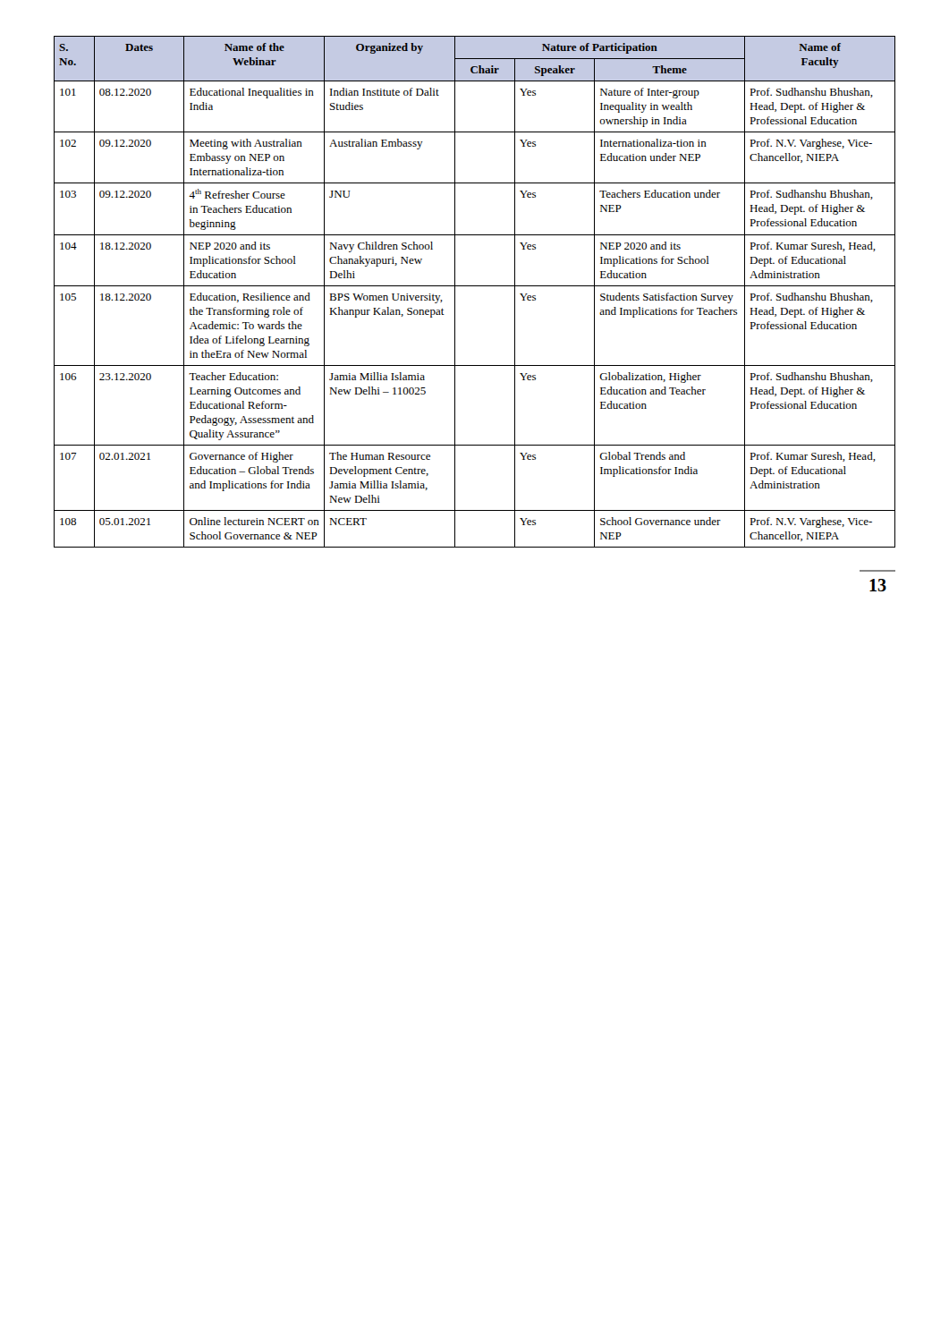| S. No. | Dates | Name of the Webinar | Organized by | Nature of Participation | Name of Faculty |
| --- | --- | --- | --- | --- | --- |
| Chair | Speaker | Theme |
| 101 | 08.12.2020 | Educational Inequalities in India | Indian Institute of Dalit Studies | | Yes | Nature of Inter-group Inequality in wealth ownership in India | Prof. Sudhanshu Bhushan, Head, Dept. of Higher & Professional Education |
| 102 | 09.12.2020 | Meeting with Australian Embassy on NEP on Internationaliza-tion | Australian Embassy | | Yes | Internationaliza-tion in Education under NEP | Prof. N.V. Varghese, Vice-Chancellor, NIEPA |
| 103 | 09.12.2020 | 4 th Refresher Course in Teachers Education beginning | JNU | | Yes | Teachers Education under NEP | Prof. Sudhanshu Bhushan, Head, Dept. of Higher & Professional Education |
| 104 | 18.12.2020 | NEP 2020 and its Implicationsfor School Education | Navy Children School Chanakyapuri, New Delhi | | Yes | NEP 2020 and its Implications for School Education | Prof. Kumar Suresh, Head, Dept. of Educational Administration |
| 105 | 18.12.2020 | Education, Resilience and the Transforming role of Academic: To wards the Idea of Lifelong Learning in theEra of New Normal | BPS Women University, Khanpur Kalan, Sonepat | | Yes | Students Satisfaction Survey and Implications for Teachers | Prof. Sudhanshu Bhushan, Head, Dept. of Higher & Professional Education |
| 106 | 23.12.2020 | Teacher Education: Learning Outcomes and Educational Reform-Pedagogy, Assessment and Quality Assurance” | Jamia Millia Islamia New Delhi – 110025 | | Yes | Globalization, Higher Education and Teacher Education | Prof. Sudhanshu Bhushan, Head, Dept. of Higher & Professional Education |
| 107 | 02.01.2021 | Governance of Higher Education – Global Trends and Implications for India | The Human Resource Development Centre, Jamia Millia Islamia, New Delhi | | Yes | Global Trends and Implicationsfor India | Prof. Kumar Suresh, Head, Dept. of Educational Administration |
| 108 | 05.01.2021 | Online lecturein NCERT on School Governance & NEP | NCERT | | Yes | School Governance under NEP | Prof. N.V. Varghese, Vice-Chancellor, NIEPA |
13